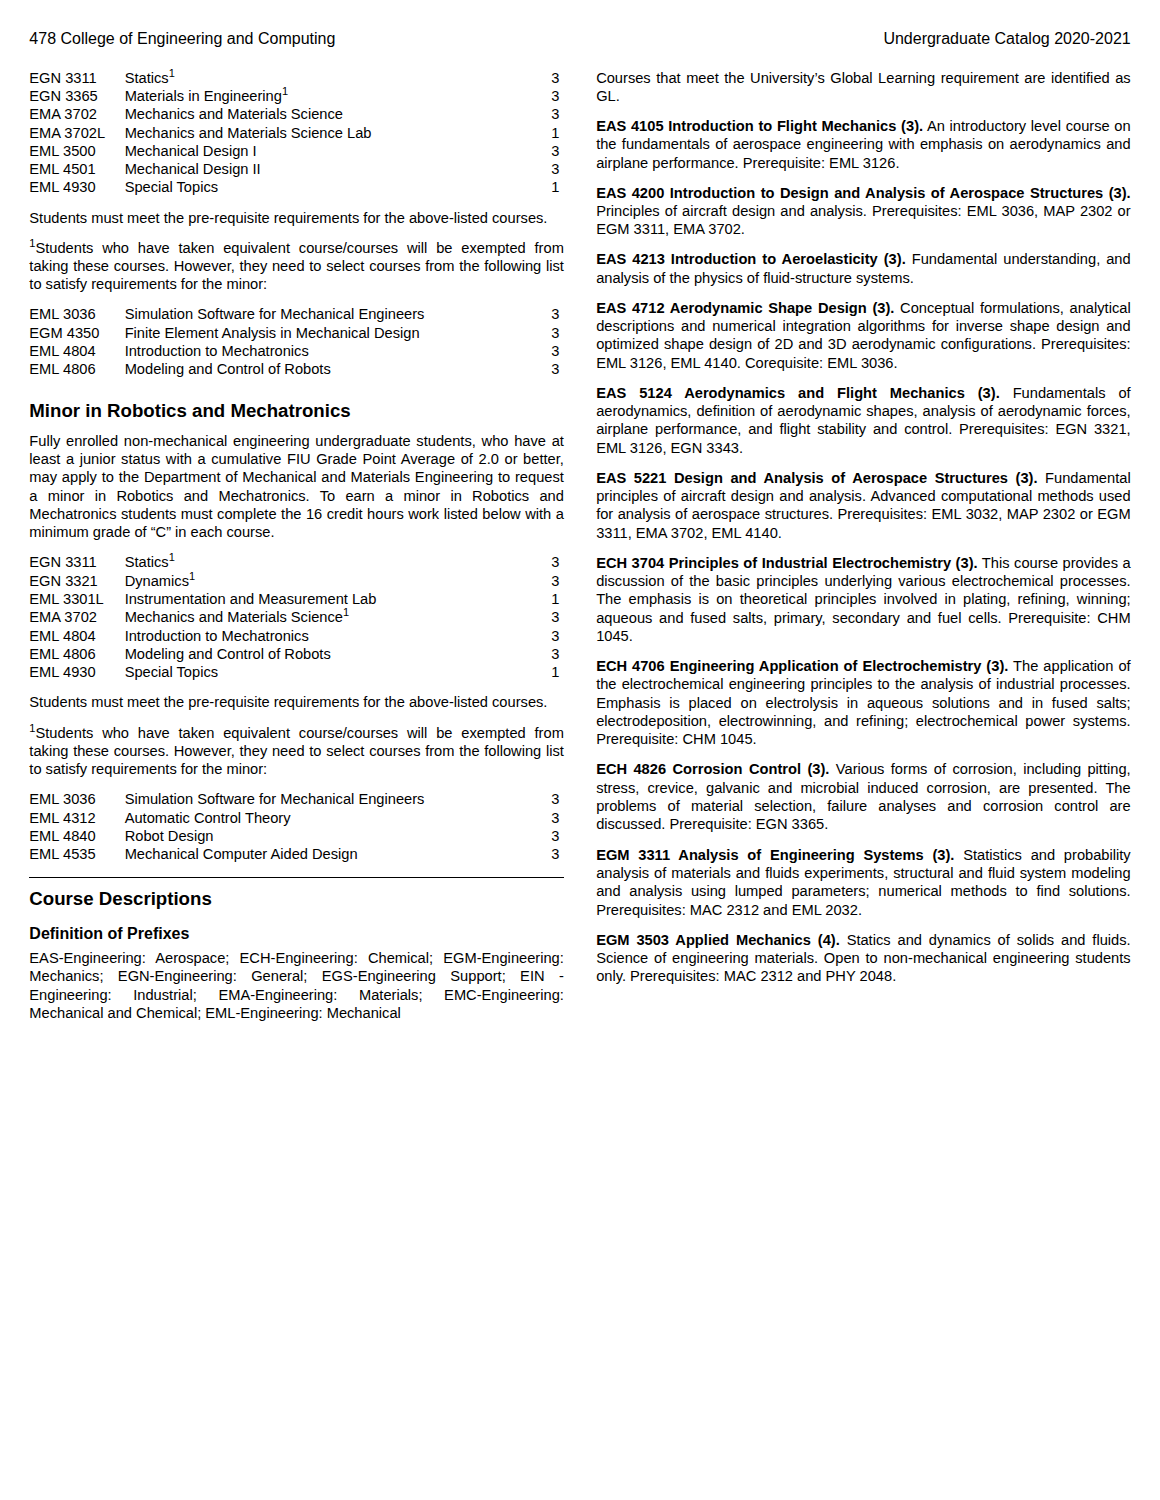478 College of Engineering and Computing
Undergraduate Catalog 2020-2021
| EGN 3311 | Statics 1 | 3 |
| EGN 3365 | Materials in Engineering 1 | 3 |
| EMA 3702 | Mechanics and Materials Science | 3 |
| EMA 3702L | Mechanics and Materials Science Lab | 1 |
| EML 3500 | Mechanical Design I | 3 |
| EML 4501 | Mechanical Design II | 3 |
| EML 4930 | Special Topics | 1 |
Students must meet the pre-requisite requirements for the above-listed courses.
1Students who have taken equivalent course/courses will be exempted from taking these courses. However, they need to select courses from the following list to satisfy requirements for the minor:
| EML 3036 | Simulation Software for Mechanical Engineers | 3 |
| EGM 4350 | Finite Element Analysis in Mechanical Design | 3 |
| EML 4804 | Introduction to Mechatronics | 3 |
| EML 4806 | Modeling and Control of Robots | 3 |
Minor in Robotics and Mechatronics
Fully enrolled non-mechanical engineering undergraduate students, who have at least a junior status with a cumulative FIU Grade Point Average of 2.0 or better, may apply to the Department of Mechanical and Materials Engineering to request a minor in Robotics and Mechatronics. To earn a minor in Robotics and Mechatronics students must complete the 16 credit hours work listed below with a minimum grade of “C” in each course.
| EGN 3311 | Statics 1 | 3 |
| EGN 3321 | Dynamics 1 | 3 |
| EML 3301L | Instrumentation and Measurement Lab | 1 |
| EMA 3702 | Mechanics and Materials Science 1 | 3 |
| EML 4804 | Introduction to Mechatronics | 3 |
| EML 4806 | Modeling and Control of Robots | 3 |
| EML 4930 | Special Topics | 1 |
Students must meet the pre-requisite requirements for the above-listed courses.
1Students who have taken equivalent course/courses will be exempted from taking these courses. However, they need to select courses from the following list to satisfy requirements for the minor:
| EML 3036 | Simulation Software for Mechanical Engineers | 3 |
| EML 4312 | Automatic Control Theory | 3 |
| EML 4840 | Robot Design | 3 |
| EML 4535 | Mechanical Computer Aided Design | 3 |
Course Descriptions
Definition of Prefixes
EAS-Engineering: Aerospace; ECH-Engineering: Chemical; EGM-Engineering: Mechanics; EGN-Engineering: General; EGS-Engineering Support; EIN - Engineering: Industrial; EMA-Engineering: Materials; EMC-Engineering: Mechanical and Chemical; EML-Engineering: Mechanical
Courses that meet the University’s Global Learning requirement are identified as GL.
EAS 4105 Introduction to Flight Mechanics (3). An introductory level course on the fundamentals of aerospace engineering with emphasis on aerodynamics and airplane performance. Prerequisite: EML 3126.
EAS 4200 Introduction to Design and Analysis of Aerospace Structures (3). Principles of aircraft design and analysis. Prerequisites: EML 3036, MAP 2302 or EGM 3311, EMA 3702.
EAS 4213 Introduction to Aeroelasticity (3). Fundamental understanding, and analysis of the physics of fluid-structure systems.
EAS 4712 Aerodynamic Shape Design (3). Conceptual formulations, analytical descriptions and numerical integration algorithms for inverse shape design and optimized shape design of 2D and 3D aerodynamic configurations. Prerequisites: EML 3126, EML 4140. Corequisite: EML 3036.
EAS 5124 Aerodynamics and Flight Mechanics (3). Fundamentals of aerodynamics, definition of aerodynamic shapes, analysis of aerodynamic forces, airplane performance, and flight stability and control. Prerequisites: EGN 3321, EML 3126, EGN 3343.
EAS 5221 Design and Analysis of Aerospace Structures (3). Fundamental principles of aircraft design and analysis. Advanced computational methods used for analysis of aerospace structures. Prerequisites: EML 3032, MAP 2302 or EGM 3311, EMA 3702, EML 4140.
ECH 3704 Principles of Industrial Electrochemistry (3). This course provides a discussion of the basic principles underlying various electrochemical processes. The emphasis is on theoretical principles involved in plating, refining, winning; aqueous and fused salts, primary, secondary and fuel cells. Prerequisite: CHM 1045.
ECH 4706 Engineering Application of Electrochemistry (3). The application of the electrochemical engineering principles to the analysis of industrial processes. Emphasis is placed on electrolysis in aqueous solutions and in fused salts; electrodeposition, electrowinning, and refining; electrochemical power systems. Prerequisite: CHM 1045.
ECH 4826 Corrosion Control (3). Various forms of corrosion, including pitting, stress, crevice, galvanic and microbial induced corrosion, are presented. The problems of material selection, failure analyses and corrosion control are discussed. Prerequisite: EGN 3365.
EGM 3311 Analysis of Engineering Systems (3). Statistics and probability analysis of materials and fluids experiments, structural and fluid system modeling and analysis using lumped parameters; numerical methods to find solutions. Prerequisites: MAC 2312 and EML 2032.
EGM 3503 Applied Mechanics (4). Statics and dynamics of solids and fluids. Science of engineering materials. Open to non-mechanical engineering students only. Prerequisites: MAC 2312 and PHY 2048.